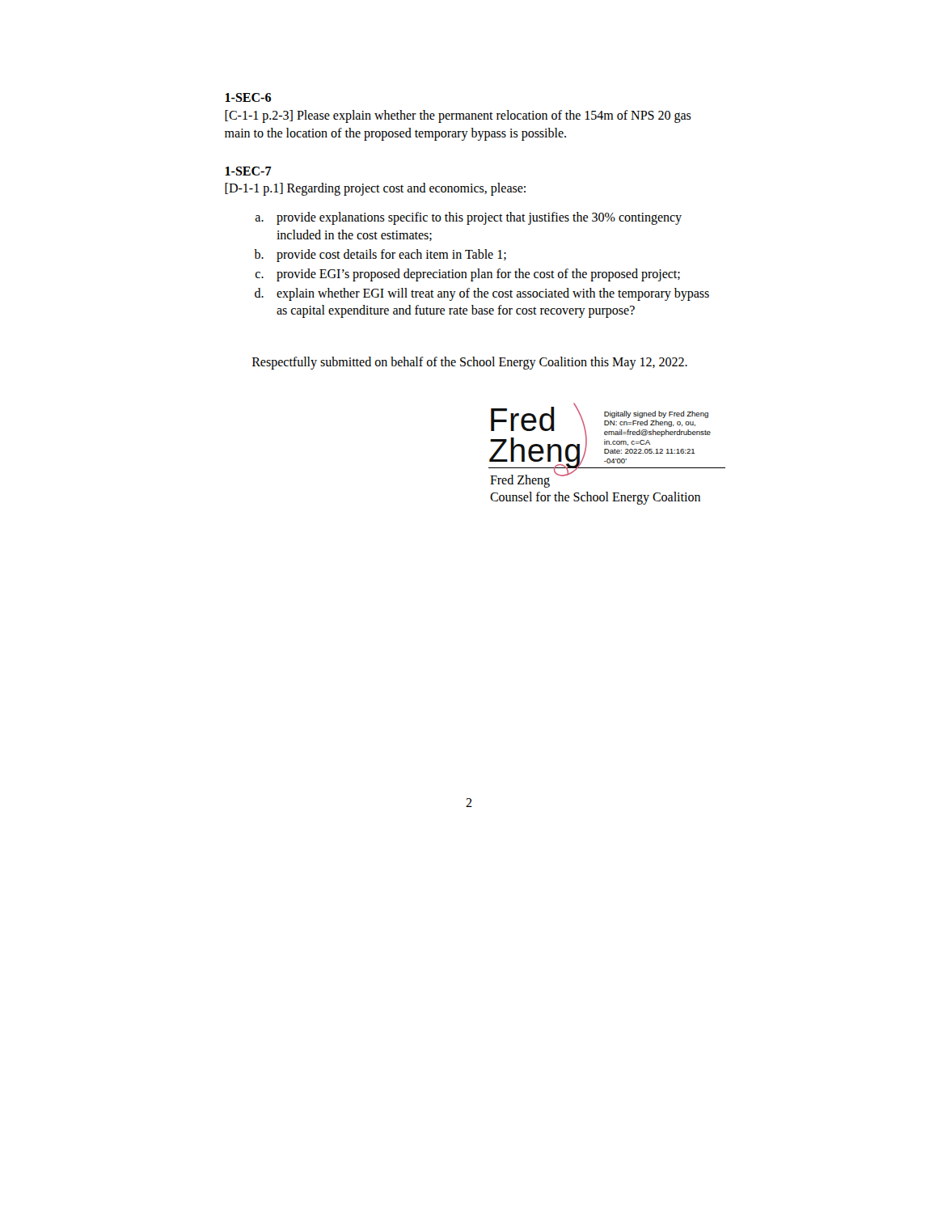1-SEC-6
[C-1-1 p.2-3] Please explain whether the permanent relocation of the 154m of NPS 20 gas main to the location of the proposed temporary bypass is possible.
1-SEC-7
[D-1-1 p.1] Regarding project cost and economics, please:
provide explanations specific to this project that justifies the 30% contingency included in the cost estimates;
provide cost details for each item in Table 1;
provide EGI’s proposed depreciation plan for the cost of the proposed project;
explain whether EGI will treat any of the cost associated with the temporary bypass as capital expenditure and future rate base for cost recovery purpose?
Respectfully submitted on behalf of the School Energy Coalition this May 12, 2022.
FredZheng
Digitally signed by Fred Zheng
DN: cn=Fred Zheng, o, ou,
email=fred@shepherdrubenste
in.com, c=CA
Date: 2022.05.12 11:16:21
-04'00'
Fred Zheng
Counsel for the School Energy Coalition
2